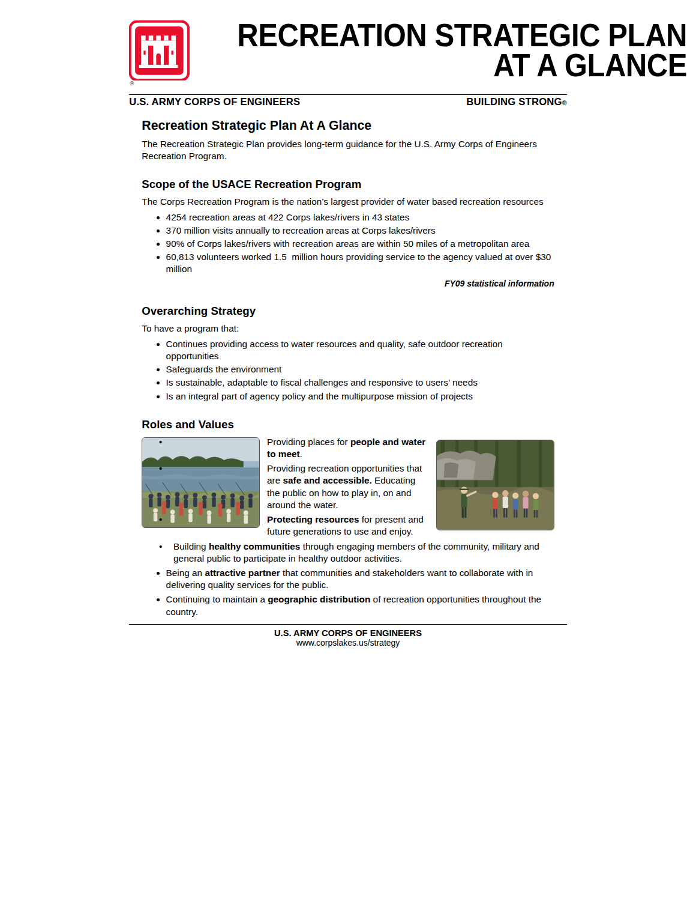®
RECREATION STRATEGIC PLAN
AT A GLANCE
U.S. ARMY CORPS OF ENGINEERS BUILDING STRONG®
Recreation Strategic Plan At A Glance
The Recreation Strategic Plan provides long-term guidance for the U.S. Army Corps of Engineers Recreation Program.
Scope of the USACE Recreation Program
The Corps Recreation Program is the nation’s largest provider of water based recreation resources
4254 recreation areas at 422 Corps lakes/rivers in 43 states
370 million visits annually to recreation areas at Corps lakes/rivers
90% of Corps lakes/rivers with recreation areas are within 50 miles of a metropolitan area
60,813 volunteers worked 1.5 million hours providing service to the agency valued at over $30 million
FY09 statistical information
Overarching Strategy
To have a program that:
Continues providing access to water resources and quality, safe outdoor recreation opportunities
Safeguards the environment
Is sustainable, adaptable to fiscal challenges and responsive to users’ needs
Is an integral part of agency policy and the multipurpose mission of projects
Roles and Values
Providing places for people and water to meet.
Providing recreation opportunities that are safe and accessible. Educating the public on how to play in, on and around the water.
Protecting resources for present and future generations to use and enjoy.
Building healthy communities through engaging members of the community, military and general public to participate in healthy outdoor activities.
Being an attractive partner that communities and stakeholders want to collaborate with in delivering quality services for the public.
Continuing to maintain a geographic distribution of recreation opportunities throughout the country.
U.S. ARMY CORPS OF ENGINEERS
www.corpslakes.us/strategy